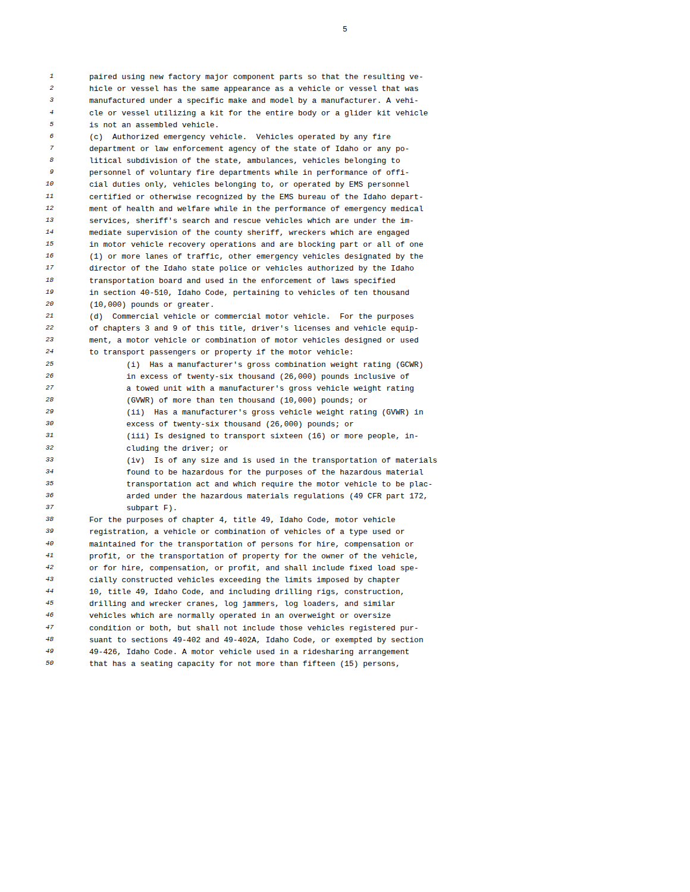5
paired using new factory major component parts so that the resulting ve-
hicle or vessel has the same appearance as a vehicle or vessel that was
manufactured under a specific make and model by a manufacturer. A vehi-
cle or vessel utilizing a kit for the entire body or a glider kit vehicle
is not an assembled vehicle.
(c) Authorized emergency vehicle. Vehicles operated by any fire
department or law enforcement agency of the state of Idaho or any po-
litical subdivision of the state, ambulances, vehicles belonging to
personnel of voluntary fire departments while in performance of offi-
cial duties only, vehicles belonging to, or operated by EMS personnel
certified or otherwise recognized by the EMS bureau of the Idaho depart-
ment of health and welfare while in the performance of emergency medical
services, sheriff's search and rescue vehicles which are under the im-
mediate supervision of the county sheriff, wreckers which are engaged
in motor vehicle recovery operations and are blocking part or all of one
(1) or more lanes of traffic, other emergency vehicles designated by the
director of the Idaho state police or vehicles authorized by the Idaho
transportation board and used in the enforcement of laws specified
in section 40-510, Idaho Code, pertaining to vehicles of ten thousand
(10,000) pounds or greater.
(d) Commercial vehicle or commercial motor vehicle. For the purposes
of chapters 3 and 9 of this title, driver's licenses and vehicle equip-
ment, a motor vehicle or combination of motor vehicles designed or used
to transport passengers or property if the motor vehicle:
(i) Has a manufacturer's gross combination weight rating (GCWR)
in excess of twenty-six thousand (26,000) pounds inclusive of
a towed unit with a manufacturer's gross vehicle weight rating
(GVWR) of more than ten thousand (10,000) pounds; or
(ii) Has a manufacturer's gross vehicle weight rating (GVWR) in
excess of twenty-six thousand (26,000) pounds; or
(iii) Is designed to transport sixteen (16) or more people, in-
cluding the driver; or
(iv) Is of any size and is used in the transportation of materials
found to be hazardous for the purposes of the hazardous material
transportation act and which require the motor vehicle to be plac-
arded under the hazardous materials regulations (49 CFR part 172,
subpart F).
For the purposes of chapter 4, title 49, Idaho Code, motor vehicle
registration, a vehicle or combination of vehicles of a type used or
maintained for the transportation of persons for hire, compensation or
profit, or the transportation of property for the owner of the vehicle,
or for hire, compensation, or profit, and shall include fixed load spe-
cially constructed vehicles exceeding the limits imposed by chapter
10, title 49, Idaho Code, and including drilling rigs, construction,
drilling and wrecker cranes, log jammers, log loaders, and similar
vehicles which are normally operated in an overweight or oversize
condition or both, but shall not include those vehicles registered pur-
suant to sections 49-402 and 49-402A, Idaho Code, or exempted by section
49-426, Idaho Code. A motor vehicle used in a ridesharing arrangement
that has a seating capacity for not more than fifteen (15) persons,